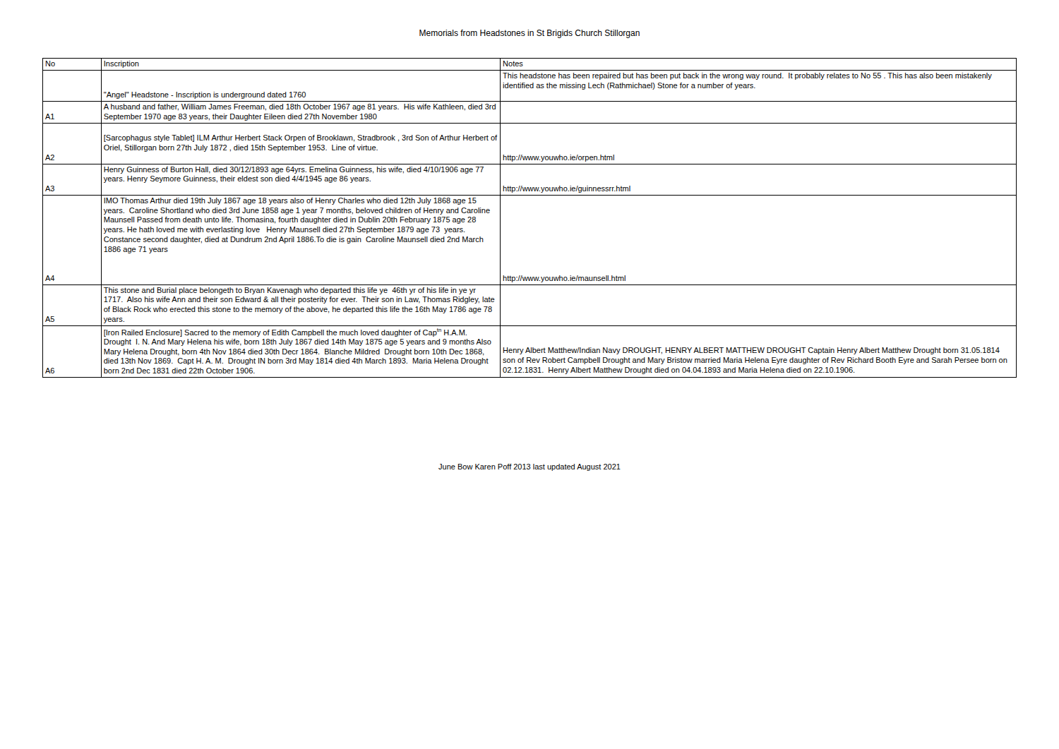Memorials from Headstones in St Brigids Church Stillorgan
| No | Inscription | Notes |
| --- | --- | --- |
| | "Angel" Headstone - Inscription is underground dated 1760 | This headstone has been repaired but has been put back in the wrong way round. It probably relates to No 55 . This has also been mistakenly identified as the missing Lech (Rathmichael) Stone for a number of years. |
| A1 | A husband and father, William James Freeman, died 18th October 1967 age 81 years. His wife Kathleen, died 3rd September 1970 age 83 years, their Daughter Eileen died 27th November 1980 | |
| A2 | [Sarcophagus style Tablet] ILM Arthur Herbert Stack Orpen of Brooklawn, Stradbrook , 3rd Son of Arthur Herbert of Oriel, Stillorgan born 27th July 1872 , died 15th September 1953. Line of virtue. | http://www.youwho.ie/orpen.html |
| A3 | Henry Guinness of Burton Hall, died 30/12/1893 age 64yrs. Emelina Guinness, his wife, died 4/10/1906 age 77 years. Henry Seymore Guinness, their eldest son died 4/4/1945 age 86 years. | http://www.youwho.ie/guinnessrr.html |
| A4 | IMO Thomas Arthur died 19th July 1867 age 18 years also of Henry Charles who died 12th July 1868 age 15 years. Caroline Shortland who died 3rd June 1858 age 1 year 7 months, beloved children of Henry and Caroline Maunsell Passed from death unto life. Thomasina, fourth daughter died in Dublin 20th February 1875 age 28 years. He hath loved me with everlasting love Henry Maunsell died 27th September 1879 age 73 years. Constance second daughter, died at Dundrum 2nd April 1886.To die is gain Caroline Maunsell died 2nd March 1886 age 71 years | http://www.youwho.ie/maunsell.html |
| A5 | This stone and Burial place belongeth to Bryan Kavenagh who departed this life ye 46th yr of his life in ye yr 1717. Also his wife Ann and their son Edward & all their posterity for ever. Their son in Law, Thomas Ridgley, late of Black Rock who erected this stone to the memory of the above, he departed this life the 16th May 1786 age 78 years. | |
| A6 | [Iron Railed Enclosure] Sacred to the memory of Edith Campbell the much loved daughter of Cap tn H.A.M. Drought I. N. And Mary Helena his wife, born 18th July 1867 died 14th May 1875 age 5 years and 9 months Also Mary Helena Drought, born 4th Nov 1864 died 30th Decr 1864. Blanche Mildred Drought born 10th Dec 1868, died 13th Nov 1869. Capt H. A. M. Drought IN born 3rd May 1814 died 4th March 1893. Maria Helena Drought born 2nd Dec 1831 died 22th October 1906. | Henry Albert Matthew/Indian Navy DROUGHT, HENRY ALBERT MATTHEW DROUGHT Captain Henry Albert Matthew Drought born 31.05.1814 son of Rev Robert Campbell Drought and Mary Bristow married Maria Helena Eyre daughter of Rev Richard Booth Eyre and Sarah Persee born on 02.12.1831. Henry Albert Matthew Drought died on 04.04.1893 and Maria Helena died on 22.10.1906. |
June Bow Karen Poff 2013 last updated August 2021